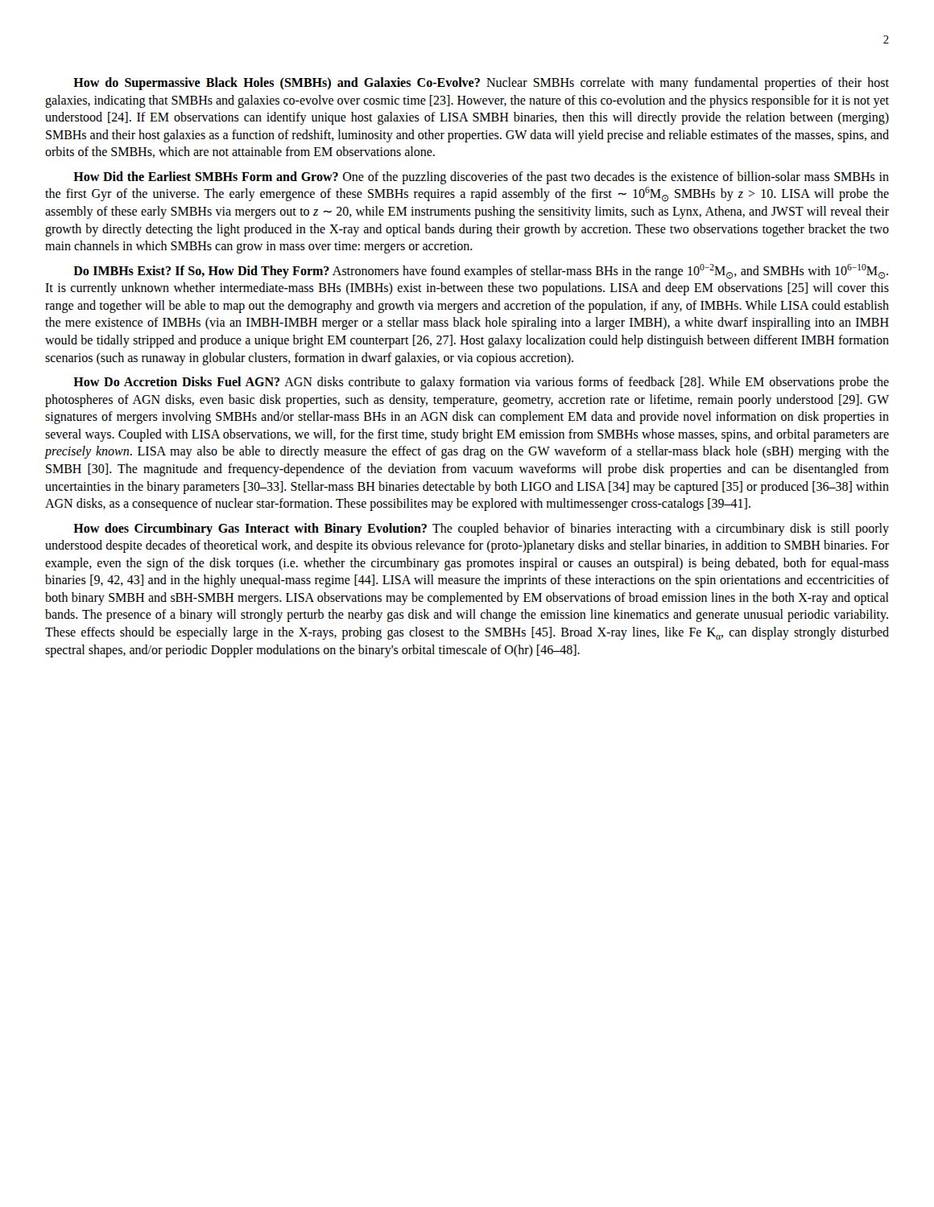2
How do Supermassive Black Holes (SMBHs) and Galaxies Co-Evolve? Nuclear SMBHs correlate with many fundamental properties of their host galaxies, indicating that SMBHs and galaxies co-evolve over cosmic time [23]. However, the nature of this co-evolution and the physics responsible for it is not yet understood [24]. If EM observations can identify unique host galaxies of LISA SMBH binaries, then this will directly provide the relation between (merging) SMBHs and their host galaxies as a function of redshift, luminosity and other properties. GW data will yield precise and reliable estimates of the masses, spins, and orbits of the SMBHs, which are not attainable from EM observations alone.
How Did the Earliest SMBHs Form and Grow? One of the puzzling discoveries of the past two decades is the existence of billion-solar mass SMBHs in the first Gyr of the universe. The early emergence of these SMBHs requires a rapid assembly of the first ∼ 106M⊙ SMBHs by z > 10. LISA will probe the assembly of these early SMBHs via mergers out to z ∼ 20, while EM instruments pushing the sensitivity limits, such as Lynx, Athena, and JWST will reveal their growth by directly detecting the light produced in the X-ray and optical bands during their growth by accretion. These two observations together bracket the two main channels in which SMBHs can grow in mass over time: mergers or accretion.
Do IMBHs Exist? If So, How Did They Form? Astronomers have found examples of stellar-mass BHs in the range 100−2M⊙, and SMBHs with 106−10M⊙. It is currently unknown whether intermediate-mass BHs (IMBHs) exist in-between these two populations. LISA and deep EM observations [25] will cover this range and together will be able to map out the demography and growth via mergers and accretion of the population, if any, of IMBHs. While LISA could establish the mere existence of IMBHs (via an IMBH-IMBH merger or a stellar mass black hole spiraling into a larger IMBH), a white dwarf inspiralling into an IMBH would be tidally stripped and produce a unique bright EM counterpart [26, 27]. Host galaxy localization could help distinguish between different IMBH formation scenarios (such as runaway in globular clusters, formation in dwarf galaxies, or via copious accretion).
How Do Accretion Disks Fuel AGN? AGN disks contribute to galaxy formation via various forms of feedback [28]. While EM observations probe the photospheres of AGN disks, even basic disk properties, such as density, temperature, geometry, accretion rate or lifetime, remain poorly understood [29]. GW signatures of mergers involving SMBHs and/or stellar-mass BHs in an AGN disk can complement EM data and provide novel information on disk properties in several ways. Coupled with LISA observations, we will, for the first time, study bright EM emission from SMBHs whose masses, spins, and orbital parameters are precisely known. LISA may also be able to directly measure the effect of gas drag on the GW waveform of a stellar-mass black hole (sBH) merging with the SMBH [30]. The magnitude and frequency-dependence of the deviation from vacuum waveforms will probe disk properties and can be disentangled from uncertainties in the binary parameters [30–33]. Stellar-mass BH binaries detectable by both LIGO and LISA [34] may be captured [35] or produced [36–38] within AGN disks, as a consequence of nuclear star-formation. These possibilites may be explored with multimessenger cross-catalogs [39–41].
How does Circumbinary Gas Interact with Binary Evolution? The coupled behavior of binaries interacting with a circumbinary disk is still poorly understood despite decades of theoretical work, and despite its obvious relevance for (proto-)planetary disks and stellar binaries, in addition to SMBH binaries. For example, even the sign of the disk torques (i.e. whether the circumbinary gas promotes inspiral or causes an outspiral) is being debated, both for equal-mass binaries [9, 42, 43] and in the highly unequal-mass regime [44]. LISA will measure the imprints of these interactions on the spin orientations and eccentricities of both binary SMBH and sBH-SMBH mergers. LISA observations may be complemented by EM observations of broad emission lines in the both X-ray and optical bands. The presence of a binary will strongly perturb the nearby gas disk and will change the emission line kinematics and generate unusual periodic variability. These effects should be especially large in the X-rays, probing gas closest to the SMBHs [45]. Broad X-ray lines, like Fe Kα, can display strongly disturbed spectral shapes, and/or periodic Doppler modulations on the binary's orbital timescale of O(hr) [46–48].